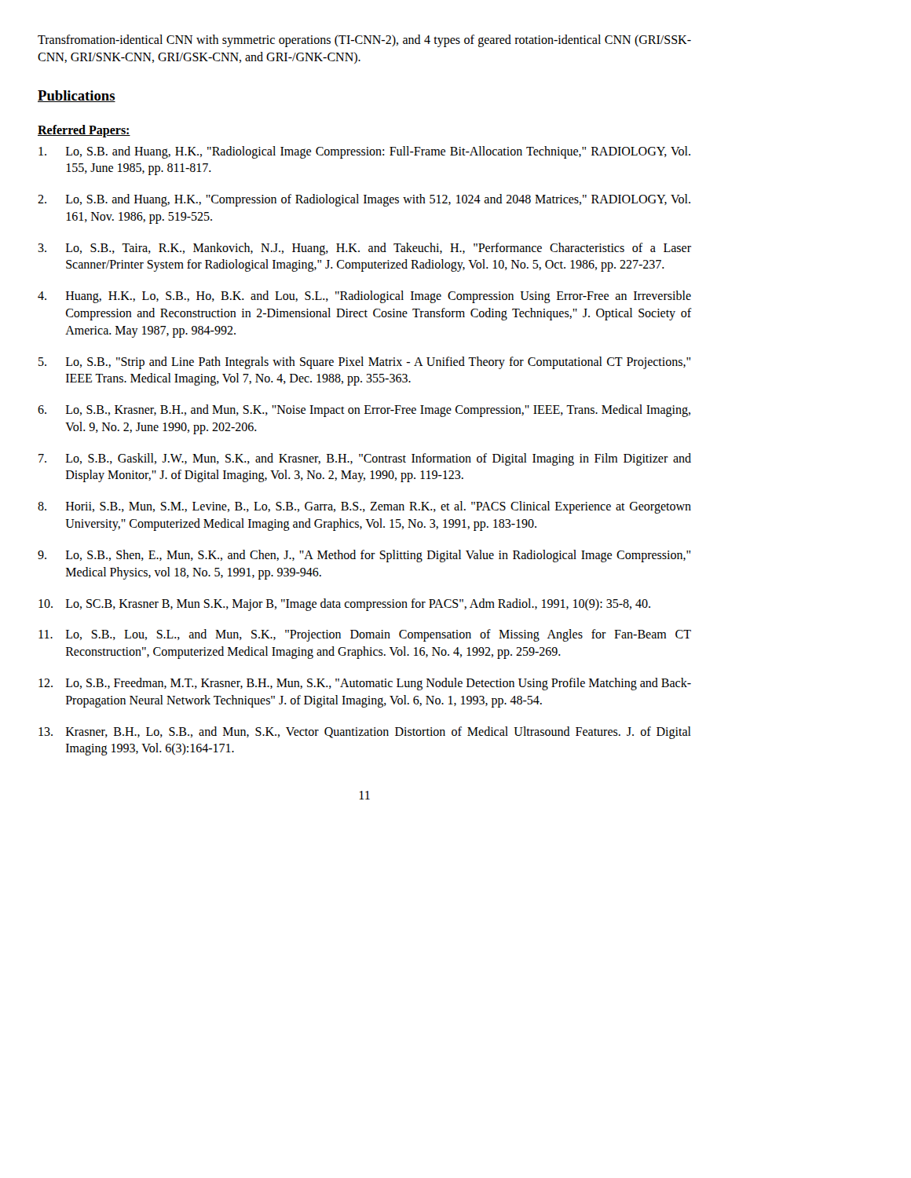Transfromation-identical CNN with symmetric operations (TI-CNN-2), and 4 types of geared rotation-identical CNN (GRI/SSK-CNN, GRI/SNK-CNN, GRI/GSK-CNN, and GRI-/GNK-CNN).
Publications
Referred Papers:
Lo, S.B. and Huang, H.K., "Radiological Image Compression: Full-Frame Bit-Allocation Technique," RADIOLOGY, Vol. 155, June 1985, pp. 811-817.
Lo, S.B. and Huang, H.K., "Compression of Radiological Images with 512, 1024 and 2048 Matrices," RADIOLOGY, Vol. 161, Nov. 1986, pp. 519-525.
Lo, S.B., Taira, R.K., Mankovich, N.J., Huang, H.K. and Takeuchi, H., "Performance Characteristics of a Laser Scanner/Printer System for Radiological Imaging," J. Computerized Radiology, Vol. 10, No. 5, Oct. 1986, pp. 227-237.
Huang, H.K., Lo, S.B., Ho, B.K. and Lou, S.L., "Radiological Image Compression Using Error-Free an Irreversible Compression and Reconstruction in 2-Dimensional Direct Cosine Transform Coding Techniques," J. Optical Society of America. May 1987, pp. 984-992.
Lo, S.B., "Strip and Line Path Integrals with Square Pixel Matrix - A Unified Theory for Computational CT Projections," IEEE Trans. Medical Imaging, Vol 7, No. 4, Dec. 1988, pp. 355-363.
Lo, S.B., Krasner, B.H., and Mun, S.K., "Noise Impact on Error-Free Image Compression," IEEE, Trans. Medical Imaging, Vol. 9, No. 2, June 1990, pp. 202-206.
Lo, S.B., Gaskill, J.W., Mun, S.K., and Krasner, B.H., "Contrast Information of Digital Imaging in Film Digitizer and Display Monitor," J. of Digital Imaging, Vol. 3, No. 2, May, 1990, pp. 119-123.
Horii, S.B., Mun, S.M., Levine, B., Lo, S.B., Garra, B.S., Zeman R.K., et al. "PACS Clinical Experience at Georgetown University," Computerized Medical Imaging and Graphics, Vol. 15, No. 3, 1991, pp. 183-190.
Lo, S.B., Shen, E., Mun, S.K., and Chen, J., "A Method for Splitting Digital Value in Radiological Image Compression," Medical Physics, vol 18, No. 5, 1991, pp. 939-946.
Lo, SC.B, Krasner B, Mun S.K., Major B, "Image data compression for PACS", Adm Radiol., 1991, 10(9): 35-8, 40.
Lo, S.B., Lou, S.L., and Mun, S.K., "Projection Domain Compensation of Missing Angles for Fan-Beam CT Reconstruction", Computerized Medical Imaging and Graphics. Vol. 16, No. 4, 1992, pp. 259-269.
Lo, S.B., Freedman, M.T., Krasner, B.H., Mun, S.K., "Automatic Lung Nodule Detection Using Profile Matching and Back-Propagation Neural Network Techniques" J. of Digital Imaging, Vol. 6, No. 1, 1993, pp. 48-54.
Krasner, B.H., Lo, S.B., and Mun, S.K., Vector Quantization Distortion of Medical Ultrasound Features. J. of Digital Imaging 1993, Vol. 6(3):164-171.
11